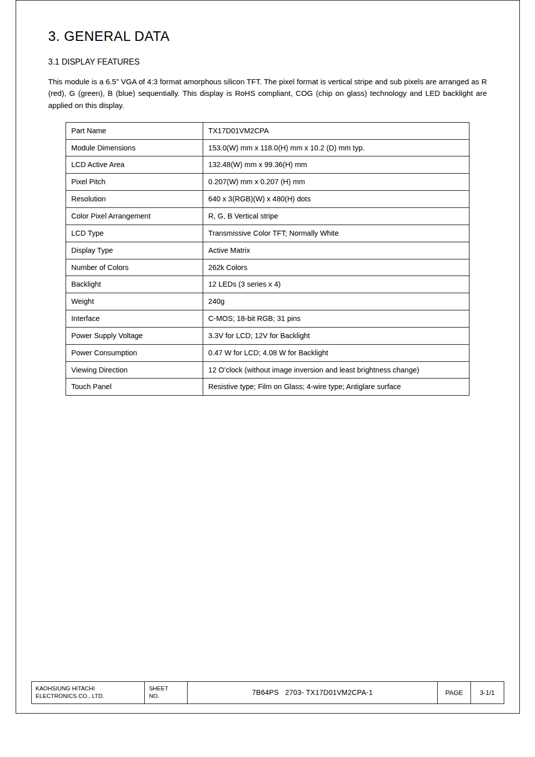3. GENERAL DATA
3.1 DISPLAY FEATURES
This module is a 6.5” VGA of 4:3 format amorphous silicon TFT. The pixel format is vertical stripe and sub pixels are arranged as R (red), G (green), B (blue) sequentially. This display is RoHS compliant, COG (chip on glass) technology and LED backlight are applied on this display.
| Part Name | TX17D01VM2CPA |
| Module Dimensions | 153.0(W) mm x 118.0(H) mm x 10.2 (D) mm typ. |
| LCD Active Area | 132.48(W) mm x 99.36(H) mm |
| Pixel Pitch | 0.207(W) mm x 0.207 (H) mm |
| Resolution | 640 x 3(RGB)(W) x 480(H) dots |
| Color Pixel Arrangement | R, G, B Vertical stripe |
| LCD Type | Transmissive Color TFT; Normally White |
| Display Type | Active Matrix |
| Number of Colors | 262k Colors |
| Backlight | 12 LEDs (3 series x 4) |
| Weight | 240g |
| Interface | C-MOS; 18-bit RGB; 31 pins |
| Power Supply Voltage | 3.3V for LCD; 12V for Backlight |
| Power Consumption | 0.47 W for LCD; 4.08 W for Backlight |
| Viewing Direction | 12 O’clock (without image inversion and least brightness change) |
| Touch Panel | Resistive type; Film on Glass; 4-wire type; Antiglare surface |
| KAOHSIUNG HITACHI ELECTRONICS CO., LTD. | SHEET NO. | 7B64PS 2703- TX17D01VM2CPA-1 | PAGE | 3-1/1 |